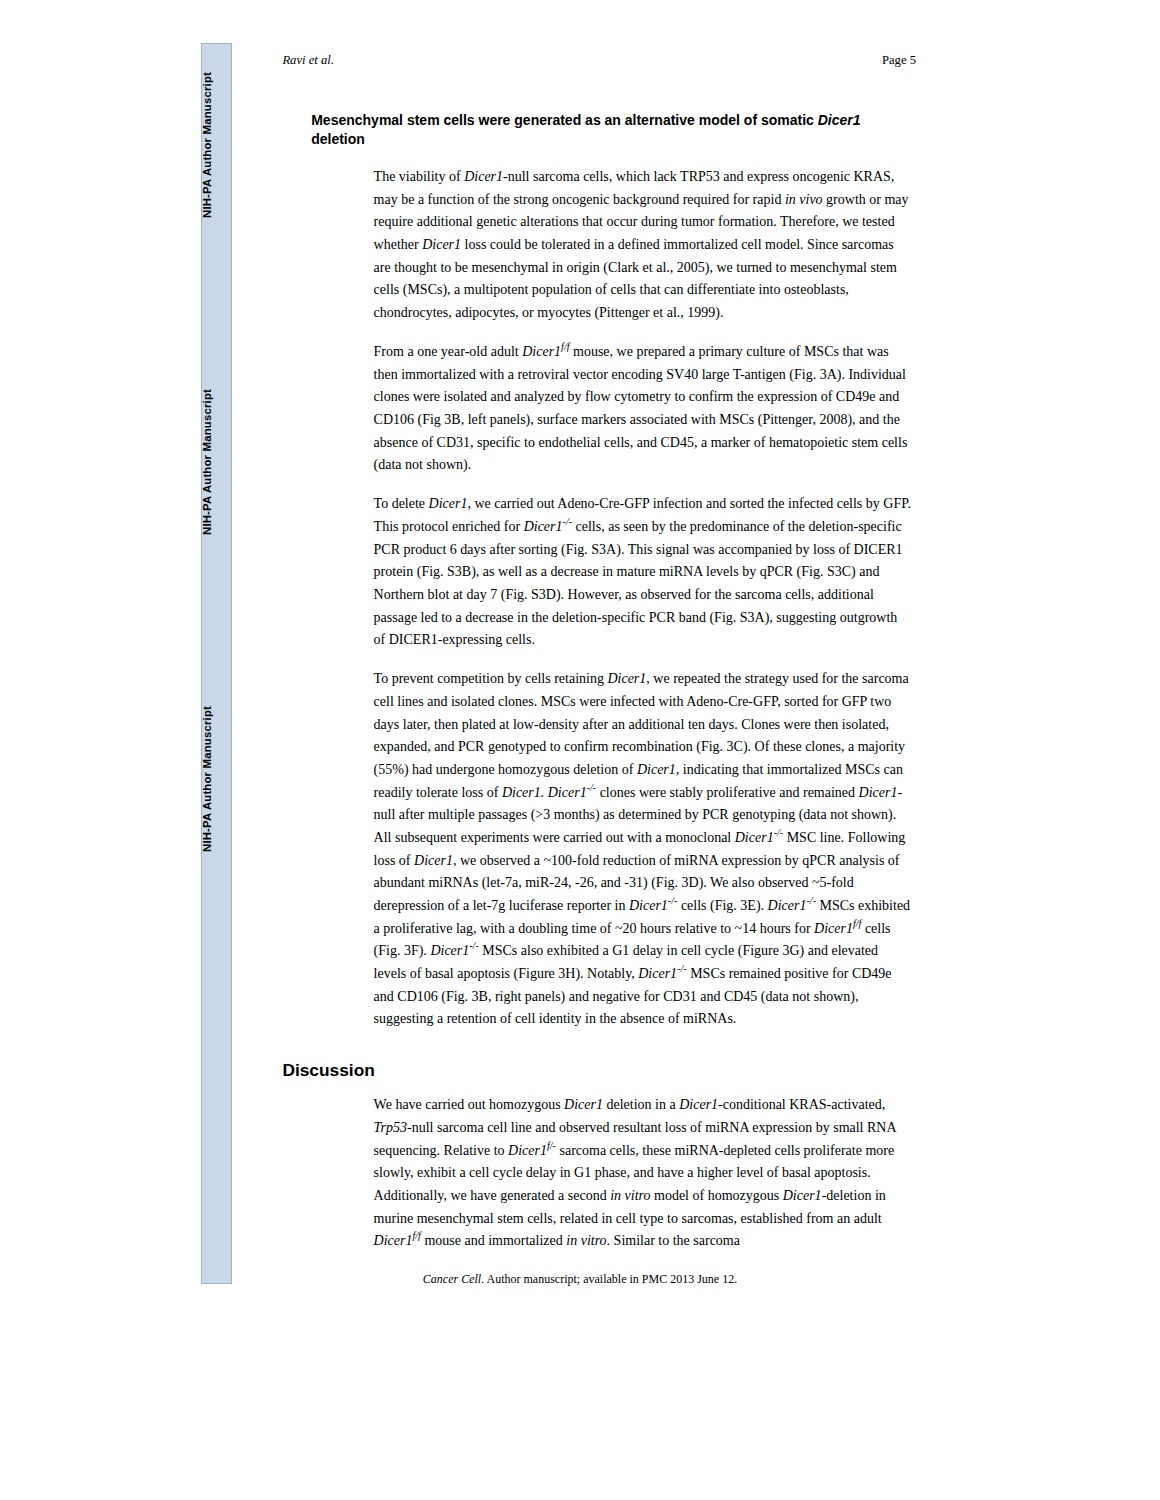NIH-PA Author Manuscript
NIH-PA Author Manuscript
NIH-PA Author Manuscript
Ravi et al.
Page 5
Mesenchymal stem cells were generated as an alternative model of somatic Dicer1 deletion
The viability of Dicer1-null sarcoma cells, which lack TRP53 and express oncogenic KRAS, may be a function of the strong oncogenic background required for rapid in vivo growth or may require additional genetic alterations that occur during tumor formation. Therefore, we tested whether Dicer1 loss could be tolerated in a defined immortalized cell model. Since sarcomas are thought to be mesenchymal in origin (Clark et al., 2005), we turned to mesenchymal stem cells (MSCs), a multipotent population of cells that can differentiate into osteoblasts, chondrocytes, adipocytes, or myocytes (Pittenger et al., 1999).
From a one year-old adult Dicer1f/f mouse, we prepared a primary culture of MSCs that was then immortalized with a retroviral vector encoding SV40 large T-antigen (Fig. 3A). Individual clones were isolated and analyzed by flow cytometry to confirm the expression of CD49e and CD106 (Fig 3B, left panels), surface markers associated with MSCs (Pittenger, 2008), and the absence of CD31, specific to endothelial cells, and CD45, a marker of hematopoietic stem cells (data not shown).
To delete Dicer1, we carried out Adeno-Cre-GFP infection and sorted the infected cells by GFP. This protocol enriched for Dicer1-/- cells, as seen by the predominance of the deletion-specific PCR product 6 days after sorting (Fig. S3A). This signal was accompanied by loss of DICER1 protein (Fig. S3B), as well as a decrease in mature miRNA levels by qPCR (Fig. S3C) and Northern blot at day 7 (Fig. S3D). However, as observed for the sarcoma cells, additional passage led to a decrease in the deletion-specific PCR band (Fig. S3A), suggesting outgrowth of DICER1-expressing cells.
To prevent competition by cells retaining Dicer1, we repeated the strategy used for the sarcoma cell lines and isolated clones. MSCs were infected with Adeno-Cre-GFP, sorted for GFP two days later, then plated at low-density after an additional ten days. Clones were then isolated, expanded, and PCR genotyped to confirm recombination (Fig. 3C). Of these clones, a majority (55%) had undergone homozygous deletion of Dicer1, indicating that immortalized MSCs can readily tolerate loss of Dicer1. Dicer1-/- clones were stably proliferative and remained Dicer1-null after multiple passages (>3 months) as determined by PCR genotyping (data not shown). All subsequent experiments were carried out with a monoclonal Dicer1-/- MSC line. Following loss of Dicer1, we observed a ~100-fold reduction of miRNA expression by qPCR analysis of abundant miRNAs (let-7a, miR-24, -26, and -31) (Fig. 3D). We also observed ~5-fold derepression of a let-7g luciferase reporter in Dicer1-/- cells (Fig. 3E). Dicer1-/- MSCs exhibited a proliferative lag, with a doubling time of ~20 hours relative to ~14 hours for Dicer1f/f cells (Fig. 3F). Dicer1-/- MSCs also exhibited a G1 delay in cell cycle (Figure 3G) and elevated levels of basal apoptosis (Figure 3H). Notably, Dicer1-/- MSCs remained positive for CD49e and CD106 (Fig. 3B, right panels) and negative for CD31 and CD45 (data not shown), suggesting a retention of cell identity in the absence of miRNAs.
Discussion
We have carried out homozygous Dicer1 deletion in a Dicer1-conditional KRAS-activated, Trp53-null sarcoma cell line and observed resultant loss of miRNA expression by small RNA sequencing. Relative to Dicer1f/- sarcoma cells, these miRNA-depleted cells proliferate more slowly, exhibit a cell cycle delay in G1 phase, and have a higher level of basal apoptosis. Additionally, we have generated a second in vitro model of homozygous Dicer1-deletion in murine mesenchymal stem cells, related in cell type to sarcomas, established from an adult Dicer1f/f mouse and immortalized in vitro. Similar to the sarcoma
Cancer Cell. Author manuscript; available in PMC 2013 June 12.